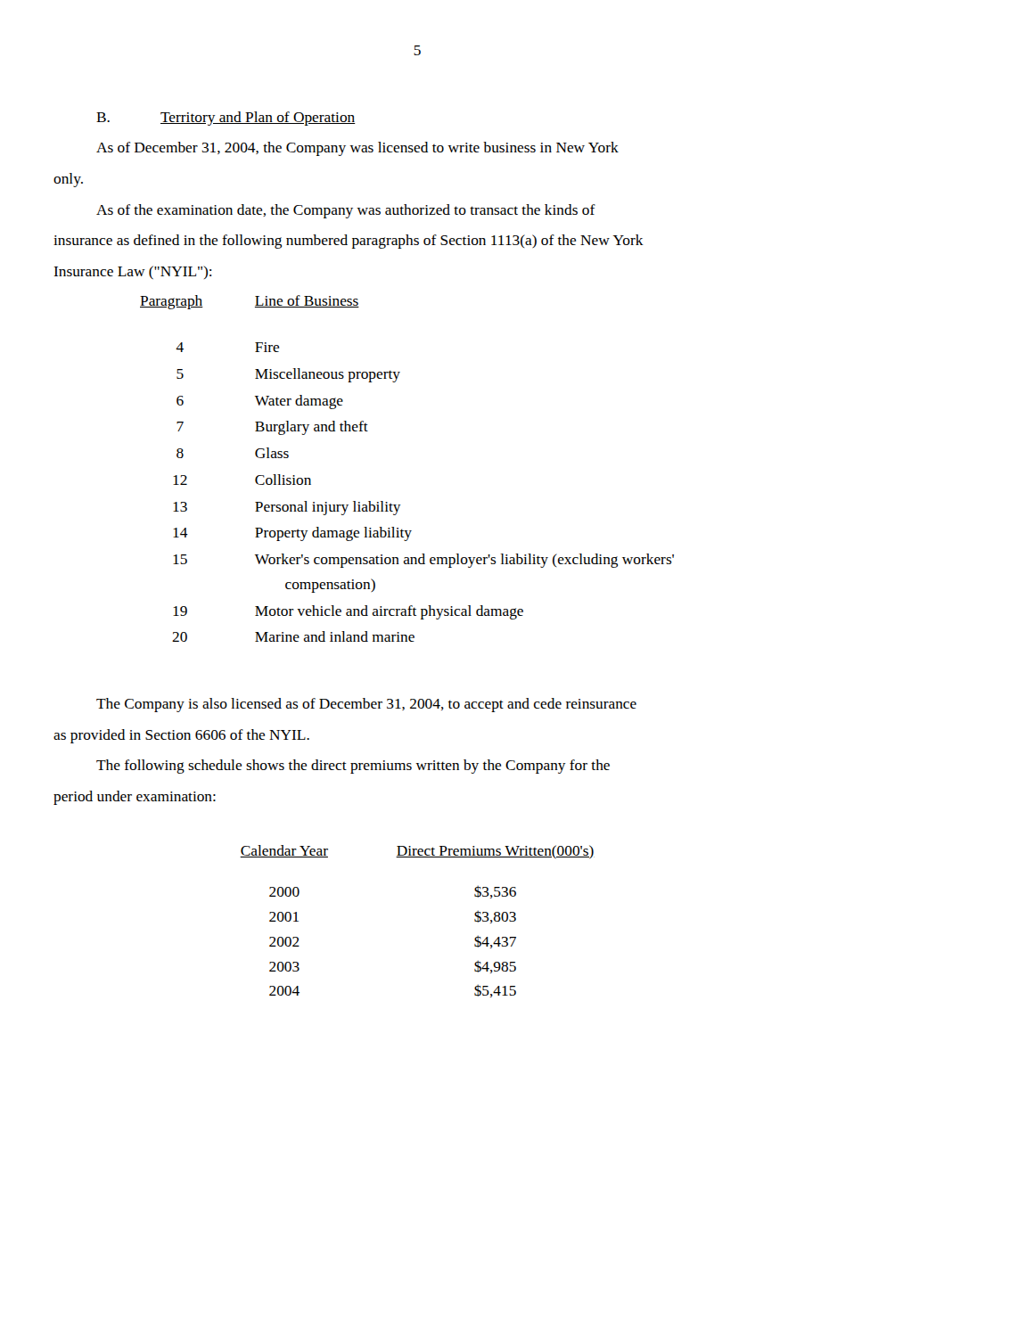5
B. Territory and Plan of Operation
As of December 31, 2004, the Company was licensed to write business in New York
only.
As of the examination date, the Company was authorized to transact the kinds of
insurance as defined in the following numbered paragraphs of Section 1113(a) of the New York
Insurance Law ("NYIL"):
| Paragraph | Line of Business |
| --- | --- |
| 4 | Fire |
| 5 | Miscellaneous property |
| 6 | Water damage |
| 7 | Burglary and theft |
| 8 | Glass |
| 12 | Collision |
| 13 | Personal injury liability |
| 14 | Property damage liability |
| 15 | Worker's compensation and employer's liability (excluding workers' compensation) |
| 19 | Motor vehicle and aircraft physical damage |
| 20 | Marine and inland marine |
The Company is also licensed as of December 31, 2004, to accept and cede reinsurance
as provided in Section 6606 of the NYIL.
The following schedule shows the direct premiums written by the Company for the
period under examination:
| Calendar Year | Direct Premiums Written(000's) |
| --- | --- |
| 2000 | $3,536 |
| 2001 | $3,803 |
| 2002 | $4,437 |
| 2003 | $4,985 |
| 2004 | $5,415 |